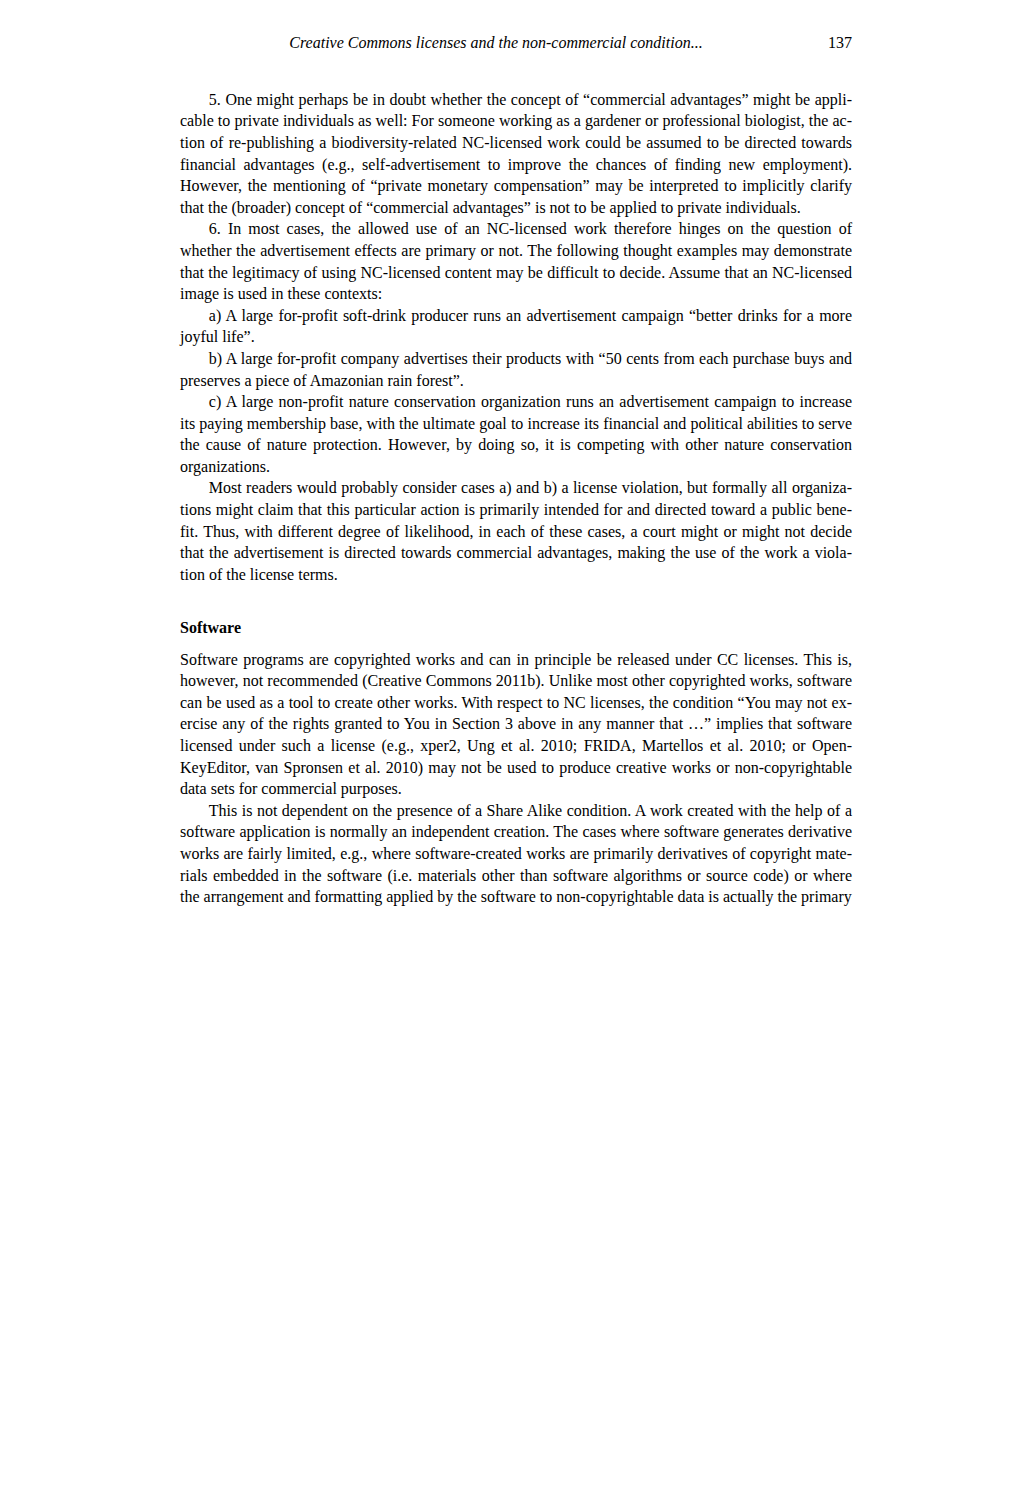Creative Commons licenses and the non-commercial condition... 137
5. One might perhaps be in doubt whether the concept of “commercial advantages” might be applicable to private individuals as well: For someone working as a gardener or professional biologist, the action of re-publishing a biodiversity-related NC-licensed work could be assumed to be directed towards financial advantages (e.g., self-advertisement to improve the chances of finding new employment). However, the mentioning of “private monetary compensation” may be interpreted to implicitly clarify that the (broader) concept of “commercial advantages” is not to be applied to private individuals.
6. In most cases, the allowed use of an NC-licensed work therefore hinges on the question of whether the advertisement effects are primary or not. The following thought examples may demonstrate that the legitimacy of using NC-licensed content may be difficult to decide. Assume that an NC-licensed image is used in these contexts:
a) A large for-profit soft-drink producer runs an advertisement campaign “better drinks for a more joyful life”.
b) A large for-profit company advertises their products with “50 cents from each purchase buys and preserves a piece of Amazonian rain forest”.
c) A large non-profit nature conservation organization runs an advertisement campaign to increase its paying membership base, with the ultimate goal to increase its financial and political abilities to serve the cause of nature protection. However, by doing so, it is competing with other nature conservation organizations.
Most readers would probably consider cases a) and b) a license violation, but formally all organizations might claim that this particular action is primarily intended for and directed toward a public benefit. Thus, with different degree of likelihood, in each of these cases, a court might or might not decide that the advertisement is directed towards commercial advantages, making the use of the work a violation of the license terms.
Software
Software programs are copyrighted works and can in principle be released under CC licenses. This is, however, not recommended (Creative Commons 2011b). Unlike most other copyrighted works, software can be used as a tool to create other works. With respect to NC licenses, the condition “You may not exercise any of the rights granted to You in Section 3 above in any manner that …” implies that software licensed under such a license (e.g., xper2, Ung et al. 2010; FRIDA, Martellos et al. 2010; or Open-KeyEditor, van Spronsen et al. 2010) may not be used to produce creative works or non-copyrightable data sets for commercial purposes.
This is not dependent on the presence of a Share Alike condition. A work created with the help of a software application is normally an independent creation. The cases where software generates derivative works are fairly limited, e.g., where software-created works are primarily derivatives of copyright materials embedded in the software (i.e. materials other than software algorithms or source code) or where the arrangement and formatting applied by the software to non-copyrightable data is actually the primary